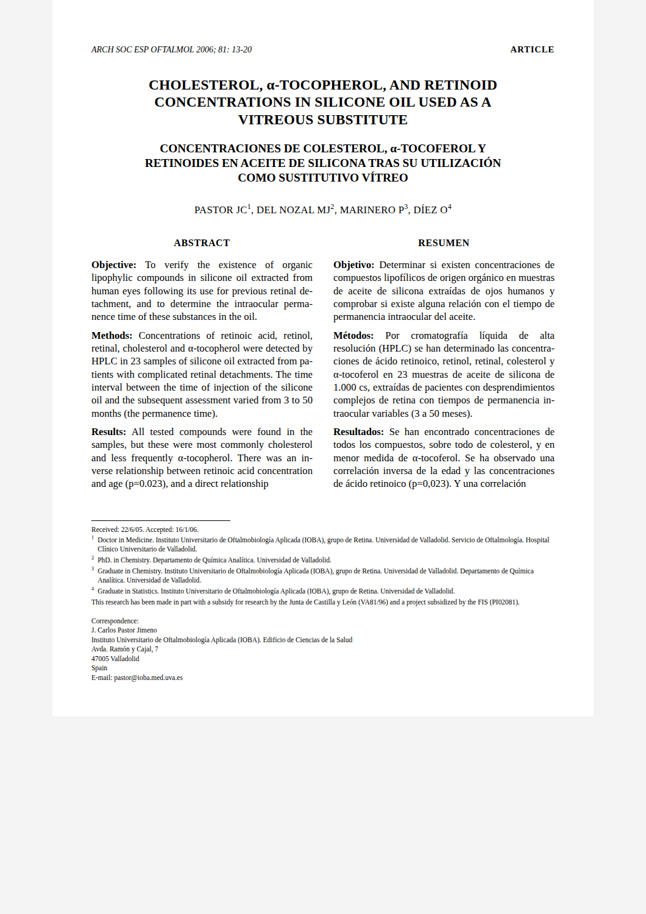ARCH SOC ESP OFTALMOL 2006; 81: 13-20 ARTICLE
CHOLESTEROL, α-TOCOPHEROL, AND RETINOID
CONCENTRATIONS IN SILICONE OIL USED AS A
VITREOUS SUBSTITUTE
CONCENTRACIONES DE COLESTEROL, α-TOCOFEROL Y
RETINOIDES EN ACEITE DE SILICONA TRAS SU UTILIZACIÓN
COMO SUSTITUTIVO VÍTREO
PASTOR JC1, DEL NOZAL MJ2, MARINERO P3, DÍEZ O4
ABSTRACT
Objective: To verify the existence of organic lipophylic compounds in silicone oil extracted from human eyes following its use for previous retinal detachment, and to determine the intraocular permanence time of these substances in the oil.
Methods: Concentrations of retinoic acid, retinol, retinal, cholesterol and α-tocopherol were detected by HPLC in 23 samples of silicone oil extracted from patients with complicated retinal detachments. The time interval between the time of injection of the silicone oil and the subsequent assessment varied from 3 to 50 months (the permanence time).
Results: All tested compounds were found in the samples, but these were most commonly cholesterol and less frequently α-tocopherol. There was an inverse relationship between retinoic acid concentration and age (p=0.023), and a direct relationship
RESUMEN
Objetivo: Determinar si existen concentraciones de compuestos lipofílicos de origen orgánico en muestras de aceite de silicona extraídas de ojos humanos y comprobar si existe alguna relación con el tiempo de permanencia intraocular del aceite.
Métodos: Por cromatografía líquida de alta resolución (HPLC) se han determinado las concentraciones de ácido retinoico, retinol, retinal, colesterol y α-tocoferol en 23 muestras de aceite de silicona de 1.000 cs, extraídas de pacientes con desprendimientos complejos de retina con tiempos de permanencia intraocular variables (3 a 50 meses).
Resultados: Se han encontrado concentraciones de todos los compuestos, sobre todo de colesterol, y en menor medida de α-tocoferol. Se ha observado una correlación inversa de la edad y las concentraciones de ácido retinoico (p=0,023). Y una correlación
Received: 22/6/05. Accepted: 16/1/06.
1 Doctor in Medicine. Instituto Universitario de Oftalmobiología Aplicada (IOBA), grupo de Retina. Universidad de Valladolid. Servicio de Oftalmología. Hospital Clínico Universitario de Valladolid.
2 PhD. in Chemistry. Departamento de Química Analítica. Universidad de Valladolid.
3 Graduate in Chemistry. Instituto Universitario de Oftalmobiología Aplicada (IOBA), grupo de Retina. Universidad de Valladolid. Departamento de Química Analítica. Universidad de Valladolid.
4 Graduate in Statistics. Instituto Universitario de Oftalmobiología Aplicada (IOBA), grupo de Retina. Universidad de Valladolid.
This research has been made in part with a subsidy for research by the Junta de Castilla y León (VA81/96) and a project subsidized by the FIS (PI02081).
Correspondence:
J. Carlos Pastor Jimeno
Instituto Universitario de Oftalmobiología Aplicada (IOBA). Edificio de Ciencias de la Salud
Avda. Ramón y Cajal, 7
47005 Valladolid
Spain
E-mail: pastor@ioba.med.uva.es